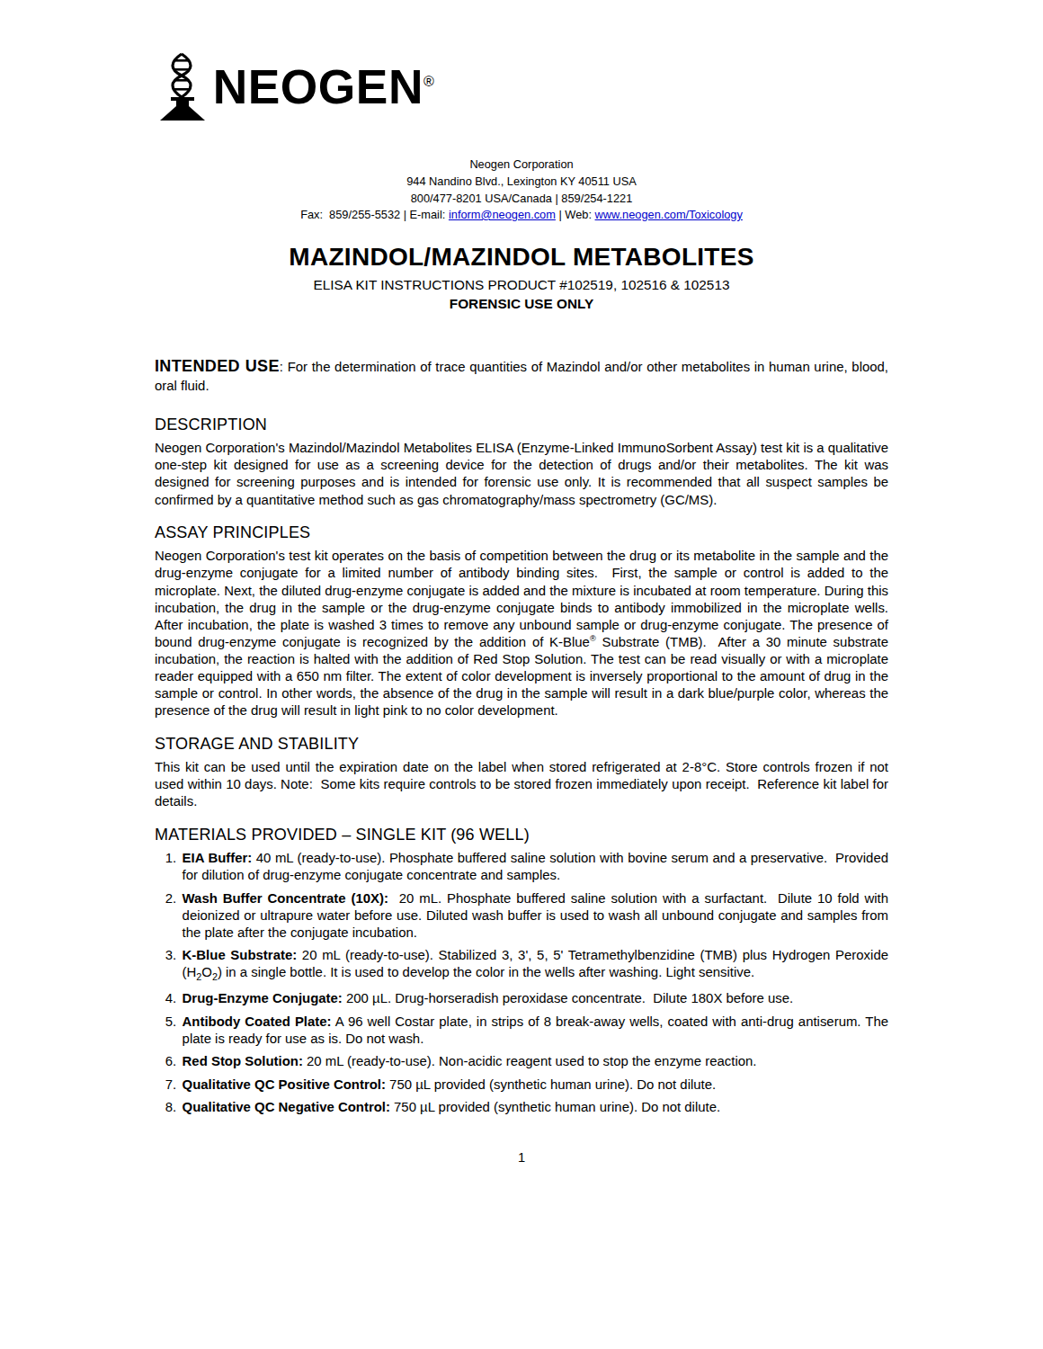NEOGEN®
Neogen Corporation
944 Nandino Blvd., Lexington KY 40511 USA
800/477-8201 USA/Canada | 859/254-1221
Fax: 859/255-5532 | E-mail: inform@neogen.com | Web: www.neogen.com/Toxicology
MAZINDOL/MAZINDOL METABOLITES
ELISA KIT INSTRUCTIONS PRODUCT #102519, 102516 & 102513
FORENSIC USE ONLY
INTENDED USE: For the determination of trace quantities of Mazindol and/or other metabolites in human urine, blood, oral fluid.
DESCRIPTION
Neogen Corporation's Mazindol/Mazindol Metabolites ELISA (Enzyme-Linked ImmunoSorbent Assay) test kit is a qualitative one-step kit designed for use as a screening device for the detection of drugs and/or their metabolites. The kit was designed for screening purposes and is intended for forensic use only. It is recommended that all suspect samples be confirmed by a quantitative method such as gas chromatography/mass spectrometry (GC/MS).
ASSAY PRINCIPLES
Neogen Corporation's test kit operates on the basis of competition between the drug or its metabolite in the sample and the drug-enzyme conjugate for a limited number of antibody binding sites. First, the sample or control is added to the microplate. Next, the diluted drug-enzyme conjugate is added and the mixture is incubated at room temperature. During this incubation, the drug in the sample or the drug-enzyme conjugate binds to antibody immobilized in the microplate wells. After incubation, the plate is washed 3 times to remove any unbound sample or drug-enzyme conjugate. The presence of bound drug-enzyme conjugate is recognized by the addition of K-Blue® Substrate (TMB). After a 30 minute substrate incubation, the reaction is halted with the addition of Red Stop Solution. The test can be read visually or with a microplate reader equipped with a 650 nm filter. The extent of color development is inversely proportional to the amount of drug in the sample or control. In other words, the absence of the drug in the sample will result in a dark blue/purple color, whereas the presence of the drug will result in light pink to no color development.
STORAGE AND STABILITY
This kit can be used until the expiration date on the label when stored refrigerated at 2-8°C. Store controls frozen if not used within 10 days. Note: Some kits require controls to be stored frozen immediately upon receipt. Reference kit label for details.
MATERIALS PROVIDED – SINGLE KIT (96 WELL)
EIA Buffer: 40 mL (ready-to-use). Phosphate buffered saline solution with bovine serum and a preservative. Provided for dilution of drug-enzyme conjugate concentrate and samples.
Wash Buffer Concentrate (10X): 20 mL. Phosphate buffered saline solution with a surfactant. Dilute 10 fold with deionized or ultrapure water before use. Diluted wash buffer is used to wash all unbound conjugate and samples from the plate after the conjugate incubation.
K-Blue Substrate: 20 mL (ready-to-use). Stabilized 3, 3', 5, 5' Tetramethylbenzidine (TMB) plus Hydrogen Peroxide (H2O2) in a single bottle. It is used to develop the color in the wells after washing. Light sensitive.
Drug-Enzyme Conjugate: 200 µL. Drug-horseradish peroxidase concentrate. Dilute 180X before use.
Antibody Coated Plate: A 96 well Costar plate, in strips of 8 break-away wells, coated with anti-drug antiserum. The plate is ready for use as is. Do not wash.
Red Stop Solution: 20 mL (ready-to-use). Non-acidic reagent used to stop the enzyme reaction.
Qualitative QC Positive Control: 750 µL provided (synthetic human urine). Do not dilute.
Qualitative QC Negative Control: 750 µL provided (synthetic human urine). Do not dilute.
1